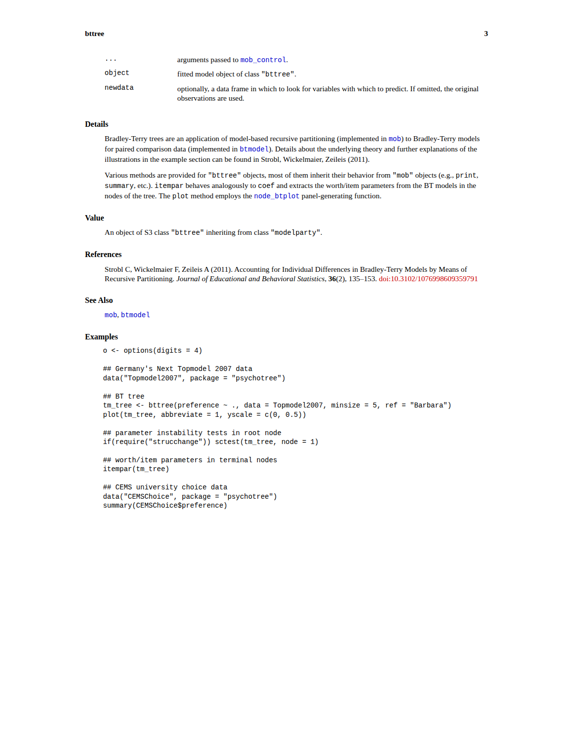bttree 3
| ... | arguments passed to mob_control . |
| object | fitted model object of class "bttree" . |
| newdata | optionally, a data frame in which to look for variables with which to predict. If omitted, the original observations are used. |
Details
Bradley-Terry trees are an application of model-based recursive partitioning (implemented in mob) to Bradley-Terry models for paired comparison data (implemented in btmodel). Details about the underlying theory and further explanations of the illustrations in the example section can be found in Strobl, Wickelmaier, Zeileis (2011).
Various methods are provided for "bttree" objects, most of them inherit their behavior from "mob" objects (e.g., print, summary, etc.). itempar behaves analogously to coef and extracts the worth/item parameters from the BT models in the nodes of the tree. The plot method employs the node_btplot panel-generating function.
Value
An object of S3 class "bttree" inheriting from class "modelparty".
References
Strobl C, Wickelmaier F, Zeileis A (2011). Accounting for Individual Differences in Bradley-Terry Models by Means of Recursive Partitioning. Journal of Educational and Behavioral Statistics, 36(2), 135–153. doi:10.3102/1076998609359791
See Also
mob, btmodel
Examples
o <- options(digits = 4)

## Germany's Next Topmodel 2007 data
data("Topmodel2007", package = "psychotree")

## BT tree
tm_tree <- bttree(preference ~ ., data = Topmodel2007, minsize = 5, ref = "Barbara")
plot(tm_tree, abbreviate = 1, yscale = c(0, 0.5))

## parameter instability tests in root node
if(require("strucchange")) sctest(tm_tree, node = 1)

## worth/item parameters in terminal nodes
itempar(tm_tree)

## CEMS university choice data
data("CEMSChoice", package = "psychotree")
summary(CEMSChoice$preference)